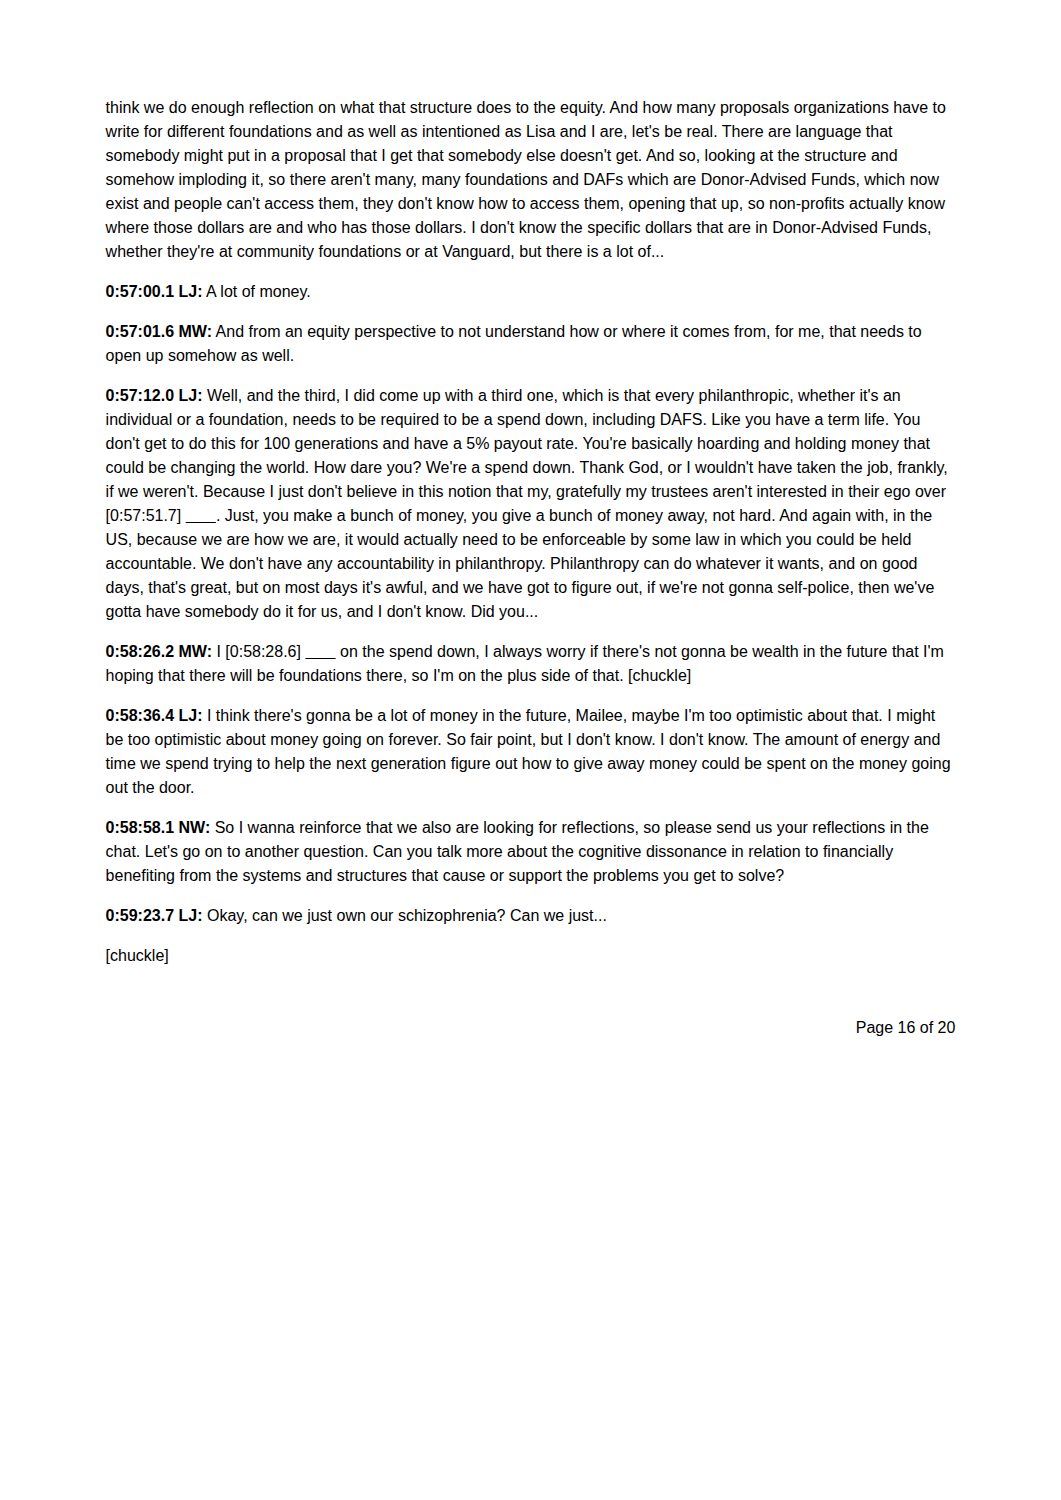think we do enough reflection on what that structure does to the equity. And how many proposals organizations have to write for different foundations and as well as intentioned as Lisa and I are, let's be real. There are language that somebody might put in a proposal that I get that somebody else doesn't get. And so, looking at the structure and somehow imploding it, so there aren't many, many foundations and DAFs which are Donor-Advised Funds, which now exist and people can't access them, they don't know how to access them, opening that up, so non-profits actually know where those dollars are and who has those dollars. I don't know the specific dollars that are in Donor-Advised Funds, whether they're at community foundations or at Vanguard, but there is a lot of...
0:57:00.1 LJ: A lot of money.
0:57:01.6 MW: And from an equity perspective to not understand how or where it comes from, for me, that needs to open up somehow as well.
0:57:12.0 LJ: Well, and the third, I did come up with a third one, which is that every philanthropic, whether it's an individual or a foundation, needs to be required to be a spend down, including DAFS. Like you have a term life. You don't get to do this for 100 generations and have a 5% payout rate. You're basically hoarding and holding money that could be changing the world. How dare you? We're a spend down. Thank God, or I wouldn't have taken the job, frankly, if we weren't. Because I just don't believe in this notion that my, gratefully my trustees aren't interested in their ego over [0:57:51.7] . Just, you make a bunch of money, you give a bunch of money away, not hard. And again with, in the US, because we are how we are, it would actually need to be enforceable by some law in which you could be held accountable. We don't have any accountability in philanthropy. Philanthropy can do whatever it wants, and on good days, that's great, but on most days it's awful, and we have got to figure out, if we're not gonna self-police, then we've gotta have somebody do it for us, and I don't know. Did you...
0:58:26.2 MW: I [0:58:28.6] on the spend down, I always worry if there's not gonna be wealth in the future that I'm hoping that there will be foundations there, so I'm on the plus side of that. [chuckle]
0:58:36.4 LJ: I think there's gonna be a lot of money in the future, Mailee, maybe I'm too optimistic about that. I might be too optimistic about money going on forever. So fair point, but I don't know. I don't know. The amount of energy and time we spend trying to help the next generation figure out how to give away money could be spent on the money going out the door.
0:58:58.1 NW: So I wanna reinforce that we also are looking for reflections, so please send us your reflections in the chat. Let's go on to another question. Can you talk more about the cognitive dissonance in relation to financially benefiting from the systems and structures that cause or support the problems you get to solve?
0:59:23.7 LJ: Okay, can we just own our schizophrenia? Can we just...
[chuckle]
Page 16 of 20